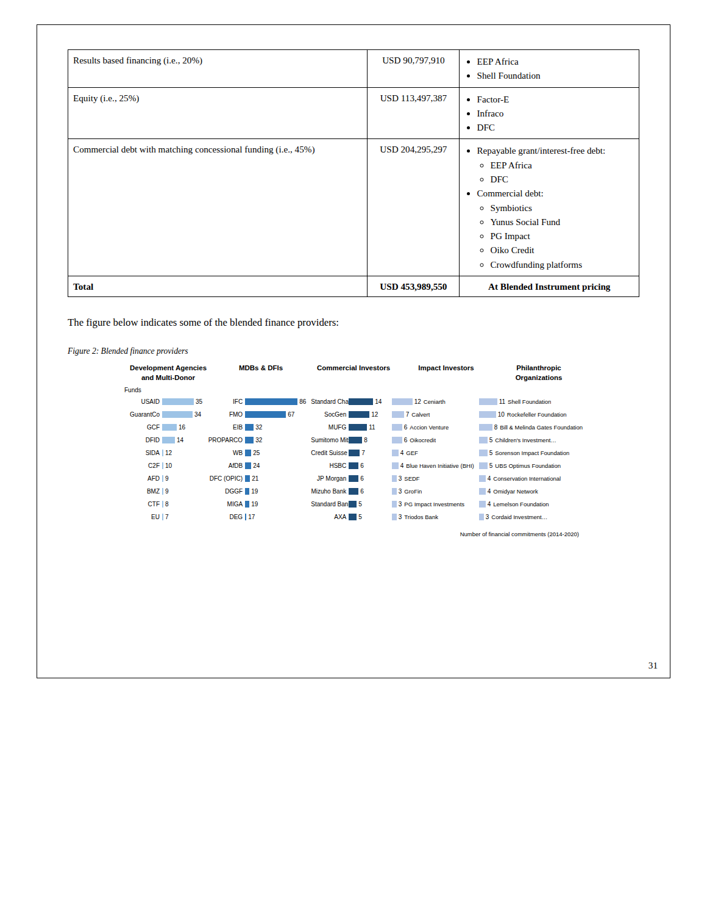| Results based financing (i.e., 20%) | USD 90,797,910 | EEP Africa Shell Foundation |
| Equity (i.e., 25%) | USD 113,497,387 | Factor-E Infraco DFC |
| Commercial debt with matching concessional funding (i.e., 45%) | USD 204,295,297 | Repayable grant/interest-free debt: EEP Africa DFC Commercial debt: Symbiotics Yunus Social Fund PG Impact Oiko Credit Crowdfunding platforms |
| Total | USD 453,989,550 | At Blended Instrument pricing |
The figure below indicates some of the blended finance providers:
Figure 2: Blended finance providers
Development Agencies
and Multi-Donor
MDBs & DFIs
Commercial Investors
Impact Investors
Philanthropic
Organizations
Funds
USAID
35
GuarantCo
34
GCF
16
DFID
14
SIDA
12
C2F
10
AFD
9
BMZ
9
CTF
8
EU
7
IFC
86
FMO
67
EIB
32
PROPARCO
32
WB
25
AfDB
24
DFC (OPIC)
21
DGGF
19
MIGA
19
DEG
17
Standard Chartered
14
SocGen
12
MUFG
11
Sumitomo Mitsui Banking…
8
Credit Suisse
7
HSBC
6
JP Morgan
6
Mizuho Bank
6
Standard Bank
5
AXA
5
12
Ceniarth
7
Calvert
6
Accion Venture
6
Oikocredit
4
GEF
4
Blue Haven Initiative (BHI)
3
SEDF
3
GroFin
3
PG Impact Investments
3
Triodos Bank
11
Shell Foundation
10
Rockefeller Foundation
8
Bill & Melinda Gates Foundation
5
Children's Investment…
5
Sorenson Impact Foundation
5
UBS Optimus Foundation
4
Conservation International
4
Omidyar Network
4
Lemelson Foundation
3
Cordaid Investment…
Number of financial commitments (2014-2020)
31